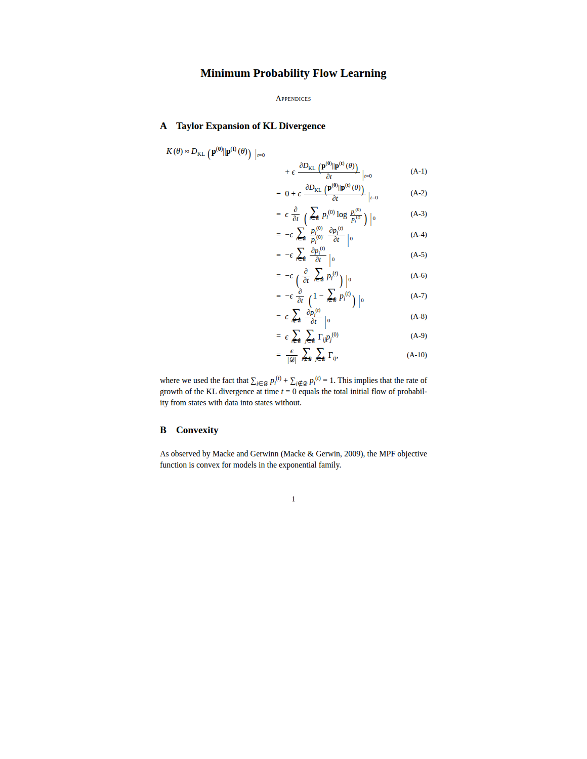Minimum Probability Flow Learning
Appendices
A Taylor Expansion of KL Divergence
| K ( θ ) ≈ D KL ( p ( 0 ) // p ( t ) ( θ ) ) / t =0 | | | |
| | | + ϵ ∂ D KL ( p ( 0 ) // p ( t ) ( θ ) ) ∂ t / t =0 | (A-1) |
| | = | 0 + ϵ ∂ D KL ( p ( 0 ) // p ( t ) ( θ ) ) ∂ t / t =0 | (A-2) |
| | = | ϵ ∂ ∂ t ( ∑ i ∈ 𝒟 p i (0) log p i (0) p i ( t ) ) / 0 | (A-3) |
| | = | − ϵ ∑ i ∈ 𝒟 p i (0) p i (0) ∂ p i ( t ) ∂ t / 0 | (A-4) |
| | = | − ϵ ∑ i ∈ 𝒟 ∂ p i ( t ) ∂ t / 0 | (A-5) |
| | = | − ϵ ( ∂ ∂ t ∑ i ∈ 𝒟 p i ( t ) ) / 0 | (A-6) |
| | = | − ϵ ∂ ∂ t ( 1 − ∑ i ∉ 𝒟 p i ( t ) ) / 0 | (A-7) |
| | = | ϵ ∑ i ∉ 𝒟 ∂ p i ( t ) ∂ t / 0 | (A-8) |
| | = | ϵ ∑ i ∉ 𝒟 ∑ j ∈ 𝒟 Γ ij p j (0) | (A-9) |
| | = | ϵ / 𝒟 / ∑ i ∉ 𝒟 ∑ j ∈ 𝒟 Γ ij , | (A-10) |
where we used the fact that ∑i∈𝒟 pi(t) + ∑i∉𝒟 pi(t) = 1. This implies that the rate of growth of the KL divergence at time t = 0 equals the total initial flow of probability from states with data into states without.
B Convexity
As observed by Macke and Gerwinn (Macke & Gerwin, 2009), the MPF objective function is convex for models in the exponential family.
1